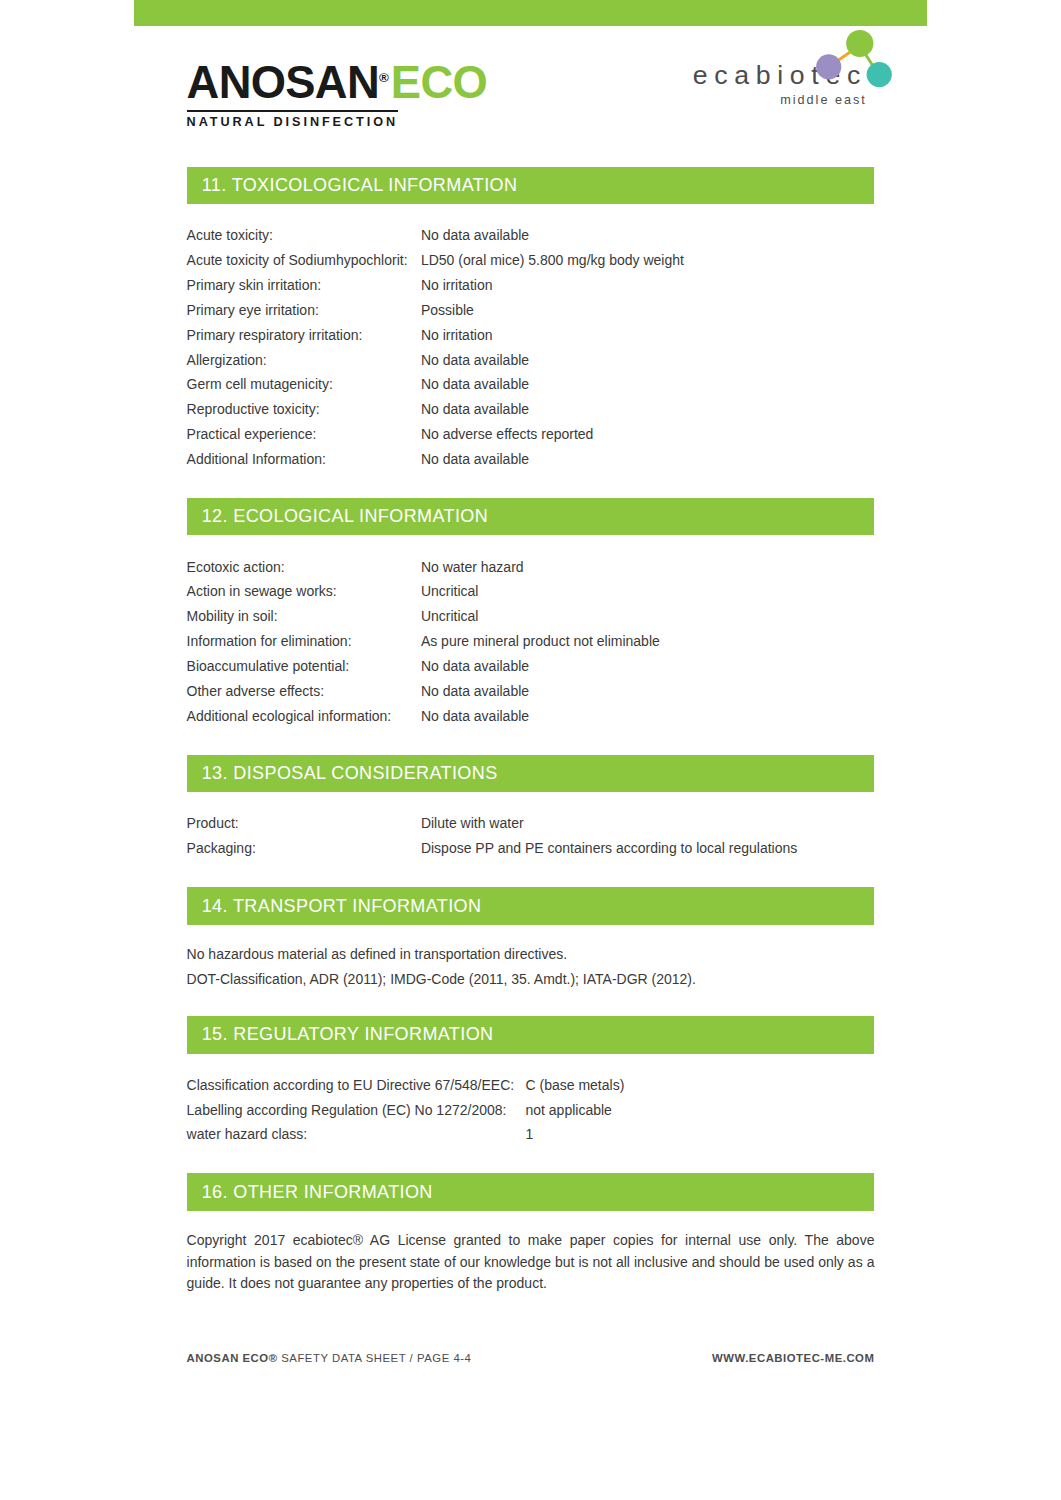ANOSAN®ECO
NATURAL DISINFECTION
ecabiotec
middle east
11. TOXICOLOGICAL INFORMATION
| Acute toxicity: | No data available |
| Acute toxicity of Sodiumhypochlorit: | LD50 (oral mice) 5.800 mg/kg body weight |
| Primary skin irritation: | No irritation |
| Primary eye irritation: | Possible |
| Primary respiratory irritation: | No irritation |
| Allergization: | No data available |
| Germ cell mutagenicity: | No data available |
| Reproductive toxicity: | No data available |
| Practical experience: | No adverse effects reported |
| Additional Information: | No data available |
12. ECOLOGICAL INFORMATION
| Ecotoxic action: | No water hazard |
| Action in sewage works: | Uncritical |
| Mobility in soil: | Uncritical |
| Information for elimination: | As pure mineral product not eliminable |
| Bioaccumulative potential: | No data available |
| Other adverse effects: | No data available |
| Additional ecological information: | No data available |
13. DISPOSAL CONSIDERATIONS
| Product: | Dilute with water |
| Packaging: | Dispose PP and PE containers according to local regulations |
14. TRANSPORT INFORMATION
No hazardous material as defined in transportation directives.
DOT-Classification, ADR (2011); IMDG-Code (2011, 35. Amdt.); IATA-DGR (2012).
15. REGULATORY INFORMATION
| Classification according to EU Directive 67/548/EEC: | C (base metals) |
| Labelling according Regulation (EC) No 1272/2008: | not applicable |
| water hazard class: | 1 |
16. OTHER INFORMATION
Copyright 2017 ecabiotec® AG License granted to make paper copies for internal use only. The above information is based on the present state of our knowledge but is not all inclusive and should be used only as a guide. It does not guarantee any properties of the product.
ANOSAN ECO® SAFETY DATA SHEET / PAGE 4-4
WWW.ECABIOTEC-ME.COM